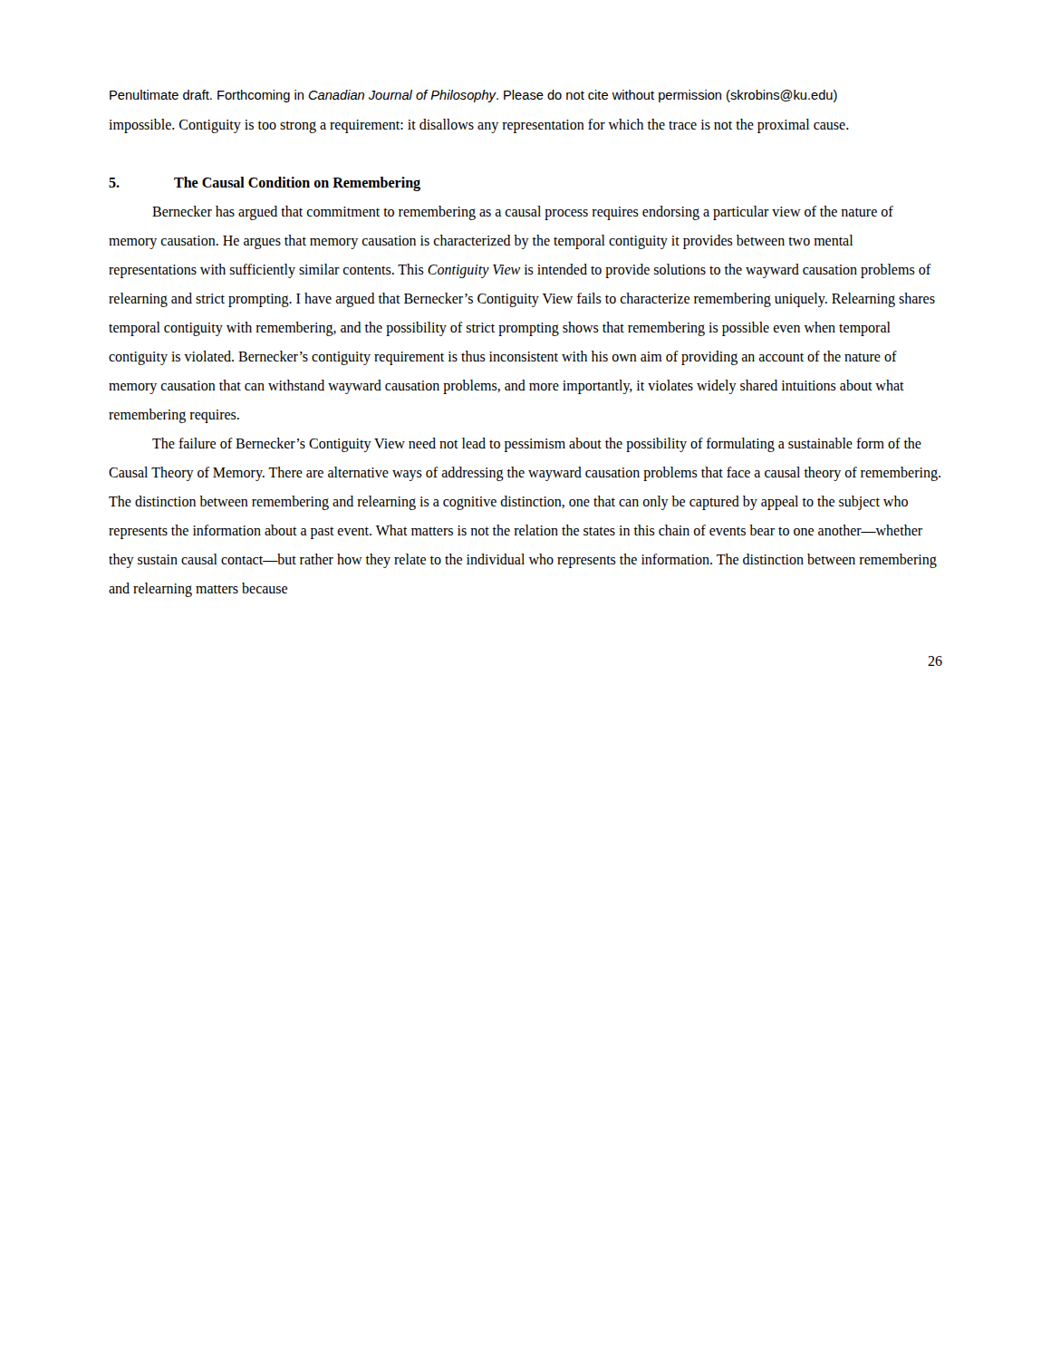Penultimate draft. Forthcoming in Canadian Journal of Philosophy. Please do not cite without permission (skrobins@ku.edu)
impossible. Contiguity is too strong a requirement: it disallows any representation for which the trace is not the proximal cause.
5. The Causal Condition on Remembering
Bernecker has argued that commitment to remembering as a causal process requires endorsing a particular view of the nature of memory causation. He argues that memory causation is characterized by the temporal contiguity it provides between two mental representations with sufficiently similar contents. This Contiguity View is intended to provide solutions to the wayward causation problems of relearning and strict prompting. I have argued that Bernecker’s Contiguity View fails to characterize remembering uniquely. Relearning shares temporal contiguity with remembering, and the possibility of strict prompting shows that remembering is possible even when temporal contiguity is violated. Bernecker’s contiguity requirement is thus inconsistent with his own aim of providing an account of the nature of memory causation that can withstand wayward causation problems, and more importantly, it violates widely shared intuitions about what remembering requires.
The failure of Bernecker’s Contiguity View need not lead to pessimism about the possibility of formulating a sustainable form of the Causal Theory of Memory. There are alternative ways of addressing the wayward causation problems that face a causal theory of remembering. The distinction between remembering and relearning is a cognitive distinction, one that can only be captured by appeal to the subject who represents the information about a past event. What matters is not the relation the states in this chain of events bear to one another—whether they sustain causal contact—but rather how they relate to the individual who represents the information. The distinction between remembering and relearning matters because
26